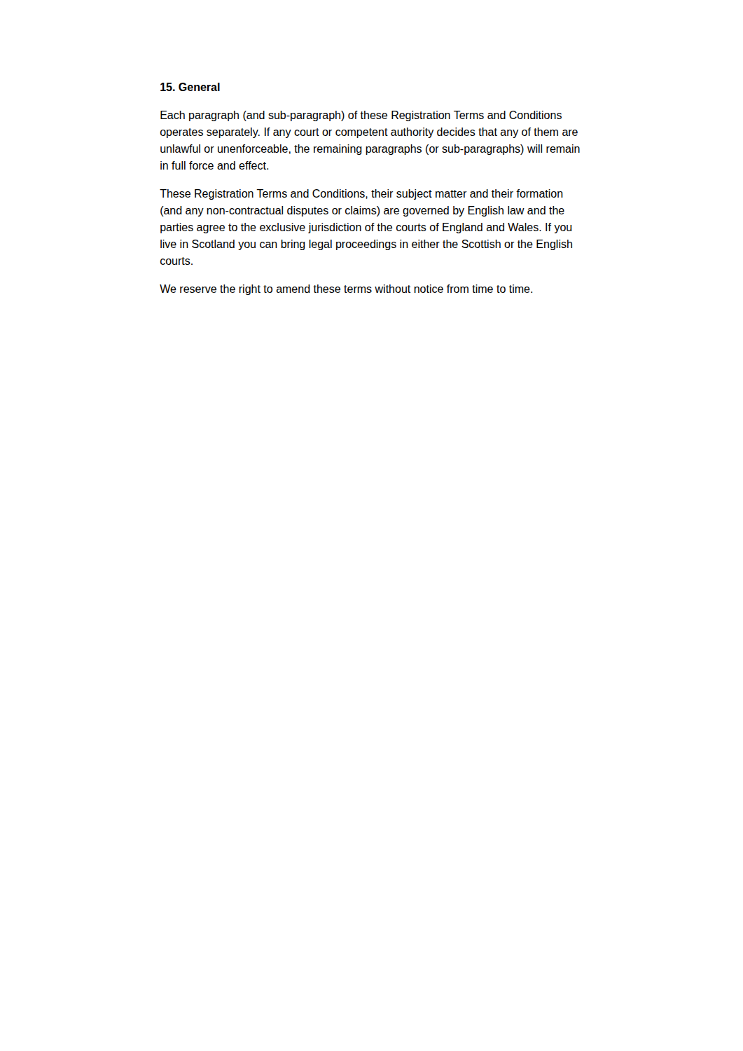15. General
Each paragraph (and sub-paragraph) of these Registration Terms and Conditions operates separately. If any court or competent authority decides that any of them are unlawful or unenforceable, the remaining paragraphs (or sub-paragraphs) will remain in full force and effect.
These Registration Terms and Conditions, their subject matter and their formation (and any non-contractual disputes or claims) are governed by English law and the parties agree to the exclusive jurisdiction of the courts of England and Wales. If you live in Scotland you can bring legal proceedings in either the Scottish or the English courts.
We reserve the right to amend these terms without notice from time to time.